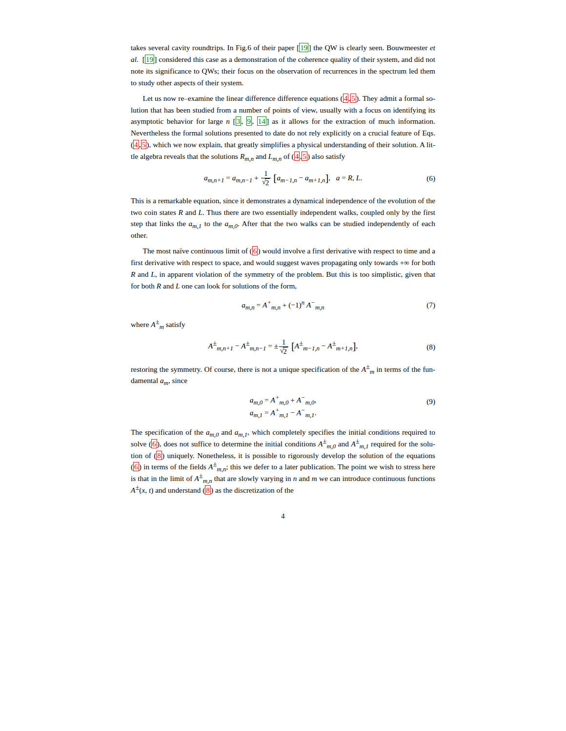takes several cavity roundtrips. In Fig.6 of their paper [19] the QW is clearly seen. Bouwmeester et al. [19] considered this case as a demonstration of the coherence quality of their system, and did not note its significance to QWs; their focus on the observation of recurrences in the spectrum led them to study other aspects of their system.
Let us now re–examine the linear difference difference equations (4,5). They admit a formal solution that has been studied from a number of points of view, usually with a focus on identifying its asymptotic behavior for large n [3, 9, 14] as it allows for the extraction of much information. Nevertheless the formal solutions presented to date do not rely explicitly on a crucial feature of Eqs. (4,5), which we now explain, that greatly simplifies a physical understanding of their solution. A little algebra reveals that the solutions Rm,n and Lm,n of (4,5) also satisfy
am,n+1 = am,n−1 + 12 [am−1,n − am+1,n], a = R, L. (6)
This is a remarkable equation, since it demonstrates a dynamical independence of the evolution of the two coin states R and L. Thus there are two essentially independent walks, coupled only by the first step that links the am,1 to the am,0. After that the two walks can be studied independently of each other.
The most naïve continuous limit of (6) would involve a first derivative with respect to time and a first derivative with respect to space, and would suggest waves propagating only towards +∞ for both R and L, in apparent violation of the symmetry of the problem. But this is too simplistic, given that for both R and L one can look for solutions of the form,
am,n = A+m,n + (−1)n A−m,n (7)
where A±m satisfy
A±m,n+1 − A±m,n−1 = ±12 [A±m−1,n − A±m+1,n], (8)
restoring the symmetry. Of course, there is not a unique specification of the A±m in terms of the fundamental am, since
am,0 = A+m,0 + A−m,0, am,1 = A+m,1 − A−m,1. (9)
The specification of the am,0 and am,1, which completely specifies the initial conditions required to solve (6), does not suffice to determine the initial conditions A±m,0 and A±m,1 required for the solution of (8) uniquely. Nonetheless, it is possible to rigorously develop the solution of the equations (6) in terms of the fields A±m,n; this we defer to a later publication. The point we wish to stress here is that in the limit of A±m,n that are slowly varying in n and m we can introduce continuous functions A±(x, t) and understand (8) as the discretization of the
4